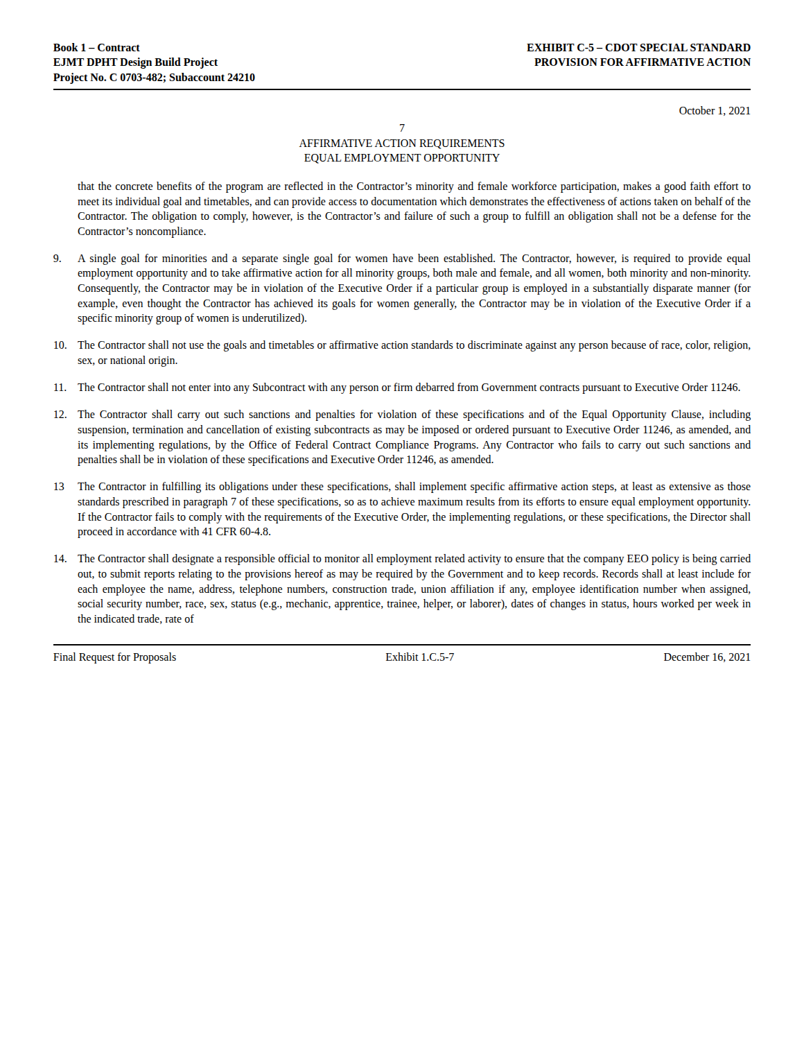Book 1 – Contract
EJMT DPHT Design Build Project
Project No. C 0703-482; Subaccount 24210
EXHIBIT C-5 – CDOT SPECIAL STANDARD
PROVISION FOR AFFIRMATIVE ACTION
October 1, 2021
7
AFFIRMATIVE ACTION REQUIREMENTS
EQUAL EMPLOYMENT OPPORTUNITY
that the concrete benefits of the program are reflected in the Contractor’s minority and female workforce participation, makes a good faith effort to meet its individual goal and timetables, and can provide access to documentation which demonstrates the effectiveness of actions taken on behalf of the Contractor. The obligation to comply, however, is the Contractor’s and failure of such a group to fulfill an obligation shall not be a defense for the Contractor’s noncompliance.
9. A single goal for minorities and a separate single goal for women have been established. The Contractor, however, is required to provide equal employment opportunity and to take affirmative action for all minority groups, both male and female, and all women, both minority and non-minority. Consequently, the Contractor may be in violation of the Executive Order if a particular group is employed in a substantially disparate manner (for example, even thought the Contractor has achieved its goals for women generally, the Contractor may be in violation of the Executive Order if a specific minority group of women is underutilized).
10. The Contractor shall not use the goals and timetables or affirmative action standards to discriminate against any person because of race, color, religion, sex, or national origin.
11. The Contractor shall not enter into any Subcontract with any person or firm debarred from Government contracts pursuant to Executive Order 11246.
12. The Contractor shall carry out such sanctions and penalties for violation of these specifications and of the Equal Opportunity Clause, including suspension, termination and cancellation of existing subcontracts as may be imposed or ordered pursuant to Executive Order 11246, as amended, and its implementing regulations, by the Office of Federal Contract Compliance Programs. Any Contractor who fails to carry out such sanctions and penalties shall be in violation of these specifications and Executive Order 11246, as amended.
13 The Contractor in fulfilling its obligations under these specifications, shall implement specific affirmative action steps, at least as extensive as those standards prescribed in paragraph 7 of these specifications, so as to achieve maximum results from its efforts to ensure equal employment opportunity. If the Contractor fails to comply with the requirements of the Executive Order, the implementing regulations, or these specifications, the Director shall proceed in accordance with 41 CFR 60-4.8.
14. The Contractor shall designate a responsible official to monitor all employment related activity to ensure that the company EEO policy is being carried out, to submit reports relating to the provisions hereof as may be required by the Government and to keep records. Records shall at least include for each employee the name, address, telephone numbers, construction trade, union affiliation if any, employee identification number when assigned, social security number, race, sex, status (e.g., mechanic, apprentice, trainee, helper, or laborer), dates of changes in status, hours worked per week in the indicated trade, rate of
Final Request for Proposals Exhibit 1.C.5-7 December 16, 2021